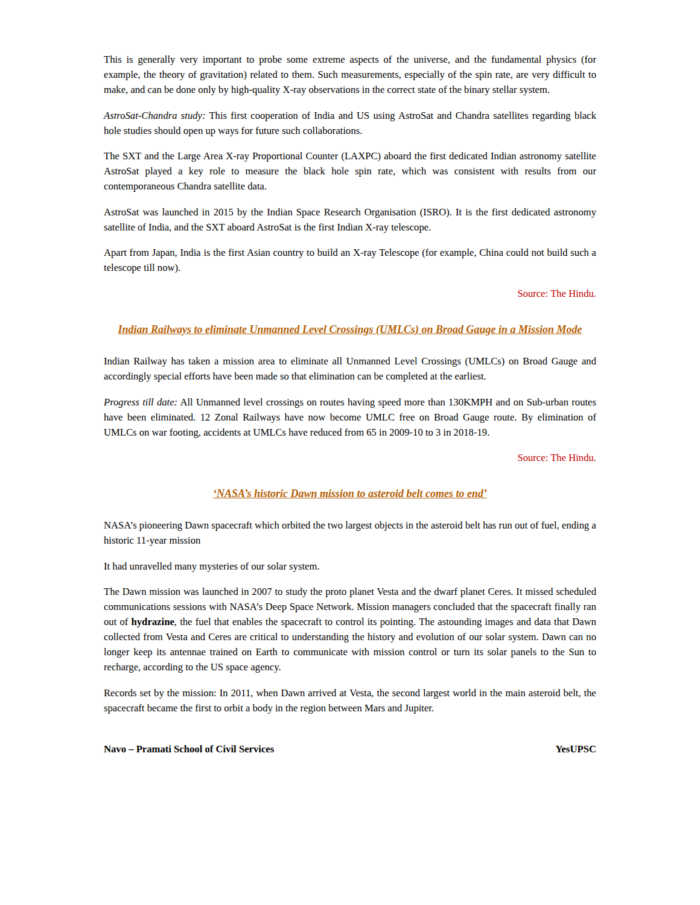This is generally very important to probe some extreme aspects of the universe, and the fundamental physics (for example, the theory of gravitation) related to them. Such measurements, especially of the spin rate, are very difficult to make, and can be done only by high-quality X-ray observations in the correct state of the binary stellar system.
AstroSat-Chandra study: This first cooperation of India and US using AstroSat and Chandra satellites regarding black hole studies should open up ways for future such collaborations.
The SXT and the Large Area X-ray Proportional Counter (LAXPC) aboard the first dedicated Indian astronomy satellite AstroSat played a key role to measure the black hole spin rate, which was consistent with results from our contemporaneous Chandra satellite data.
AstroSat was launched in 2015 by the Indian Space Research Organisation (ISRO). It is the first dedicated astronomy satellite of India, and the SXT aboard AstroSat is the first Indian X-ray telescope.
Apart from Japan, India is the first Asian country to build an X-ray Telescope (for example, China could not build such a telescope till now).
Source: The Hindu.
Indian Railways to eliminate Unmanned Level Crossings (UMLCs) on Broad Gauge in a Mission Mode
Indian Railway has taken a mission area to eliminate all Unmanned Level Crossings (UMLCs) on Broad Gauge and accordingly special efforts have been made so that elimination can be completed at the earliest.
Progress till date: All Unmanned level crossings on routes having speed more than 130KMPH and on Sub-urban routes have been eliminated. 12 Zonal Railways have now become UMLC free on Broad Gauge route. By elimination of UMLCs on war footing, accidents at UMLCs have reduced from 65 in 2009-10 to 3 in 2018-19.
Source: The Hindu.
‘NASA’s historic Dawn mission to asteroid belt comes to end’
NASA’s pioneering Dawn spacecraft which orbited the two largest objects in the asteroid belt has run out of fuel, ending a historic 11-year mission
It had unravelled many mysteries of our solar system.
The Dawn mission was launched in 2007 to study the proto planet Vesta and the dwarf planet Ceres. It missed scheduled communications sessions with NASA’s Deep Space Network. Mission managers concluded that the spacecraft finally ran out of hydrazine, the fuel that enables the spacecraft to control its pointing. The astounding images and data that Dawn collected from Vesta and Ceres are critical to understanding the history and evolution of our solar system. Dawn can no longer keep its antennae trained on Earth to communicate with mission control or turn its solar panels to the Sun to recharge, according to the US space agency.
Records set by the mission: In 2011, when Dawn arrived at Vesta, the second largest world in the main asteroid belt, the spacecraft became the first to orbit a body in the region between Mars and Jupiter.
Navo – Pramati School of Civil Services YesUPSC